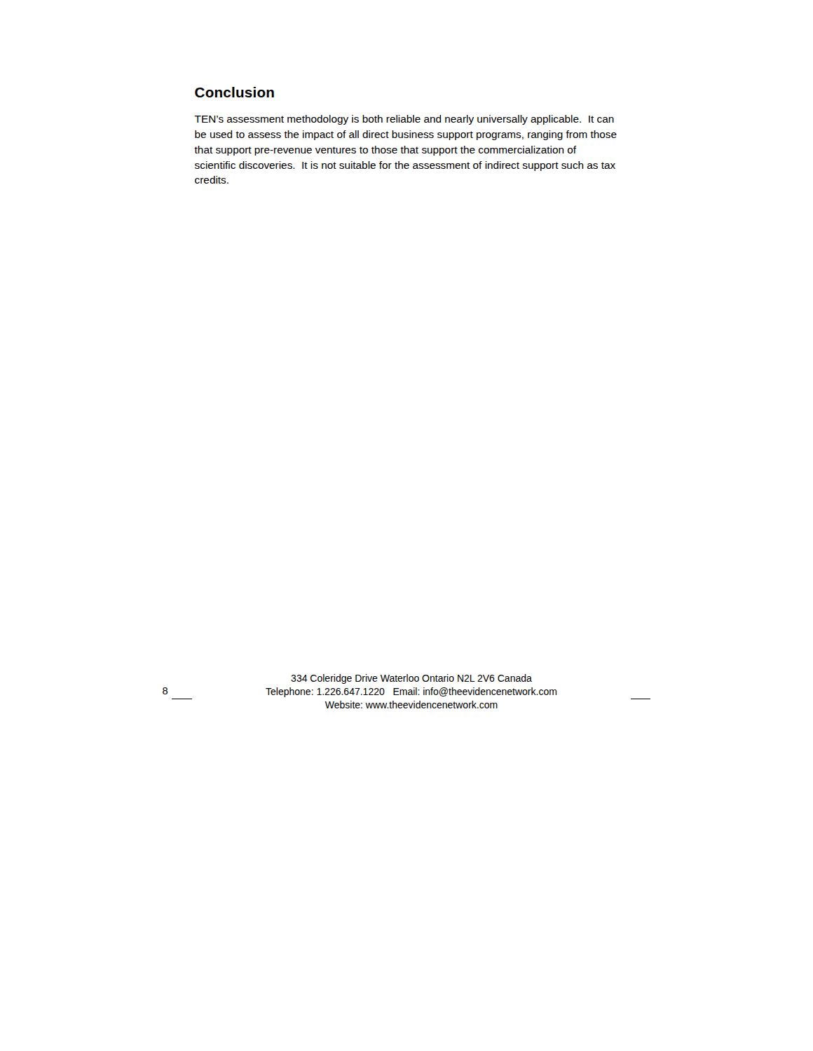Conclusion
TEN’s assessment methodology is both reliable and nearly universally applicable. It can be used to assess the impact of all direct business support programs, ranging from those that support pre-revenue ventures to those that support the commercialization of scientific discoveries. It is not suitable for the assessment of indirect support such as tax credits.
8
334 Coleridge Drive Waterloo Ontario N2L 2V6 Canada Telephone: 1.226.647.1220 Email: info@theevidencenetwork.com Website: www.theevidencenetwork.com